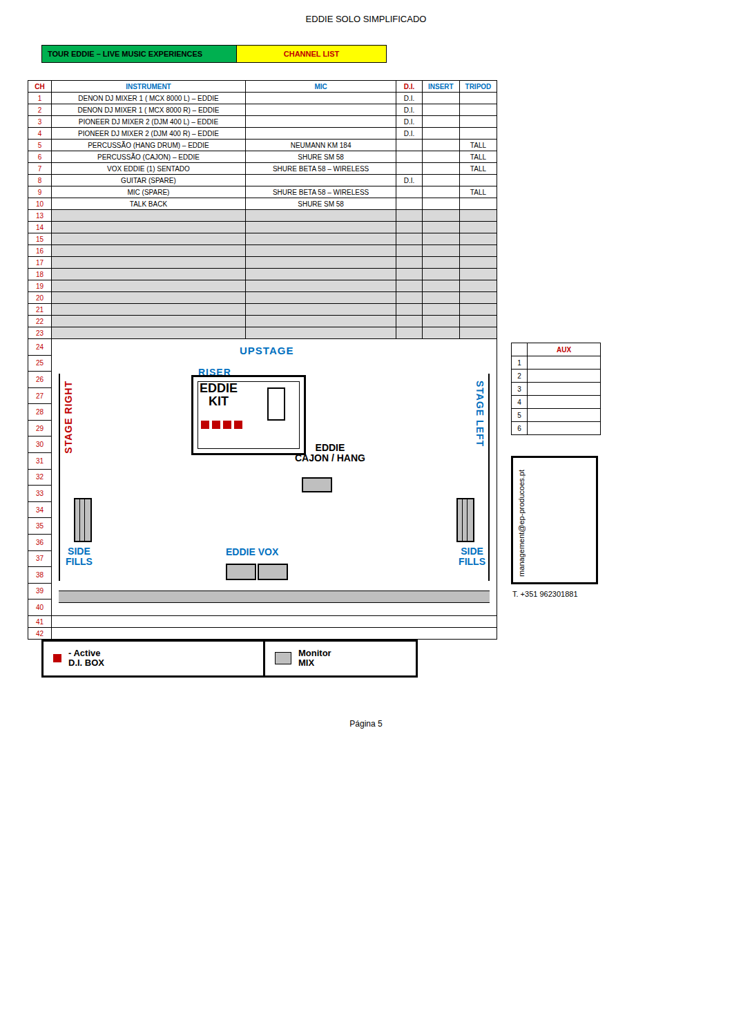EDDIE SOLO SIMPLIFICADO
TOUR EDDIE – LIVE MUSIC EXPERIENCES
CHANNEL LIST
| CH | INSTRUMENT | MIC | D.I. | INSERT | TRIPOD |
| --- | --- | --- | --- | --- | --- |
| 1 | DENON DJ MIXER 1 ( MCX 8000 L) – EDDIE | | D.I. | | |
| 2 | DENON DJ MIXER 1 ( MCX 8000 R) – EDDIE | | D.I. | | |
| 3 | PIONEER DJ MIXER 2 (DJM 400 L) – EDDIE | | D.I. | | |
| 4 | PIONEER DJ MIXER 2 (DJM 400 R) – EDDIE | | D.I. | | |
| 5 | PERCUSSÃO (HANG DRUM) – EDDIE | NEUMANN KM 184 | | | TALL |
| 6 | PERCUSSÃO (CAJON) – EDDIE | SHURE SM 58 | | | TALL |
| 7 | VOX EDDIE (1) SENTADO | SHURE BETA 58 – WIRELESS | | | TALL |
| 8 | GUITAR (SPARE) | | D.I. | | |
| 9 | MIC (SPARE) | SHURE BETA 58 – WIRELESS | | | TALL |
| 10 | TALK BACK | SHURE SM 58 | | | |
| 13 | | | | | |
| 14 | | | | | |
| 15 | | | | | |
| 16 | | | | | |
| 17 | | | | | |
| 18 | | | | | |
| 19 | | | | | |
| 20 | | | | | |
| 21 | | | | | |
| 22 | | | | | |
| 23 | | | | | |
| 24 | UPSTAGE RISER EDDIE KIT STAGE RIGHT STAGE LEFT EDDIE CAJON / HANG SIDE FILLS SIDE FILLS EDDIE VOX |
| 25 |
| 26 |
| 27 |
| 28 |
| 29 |
| 30 |
| 31 |
| 32 |
| 33 |
| 34 |
| 35 |
| 36 |
| 37 |
| 38 |
| 39 |
| 40 |
| 41 | |
| 42 | |
| | AUX |
| --- | --- |
| 1 | |
| 2 | |
| 3 | |
| 4 | |
| 5 | |
| 6 | |
management@ep-producoes.pt
T. +351 962301881
- Active
D.I. BOX
Monitor
MIX
Página 5